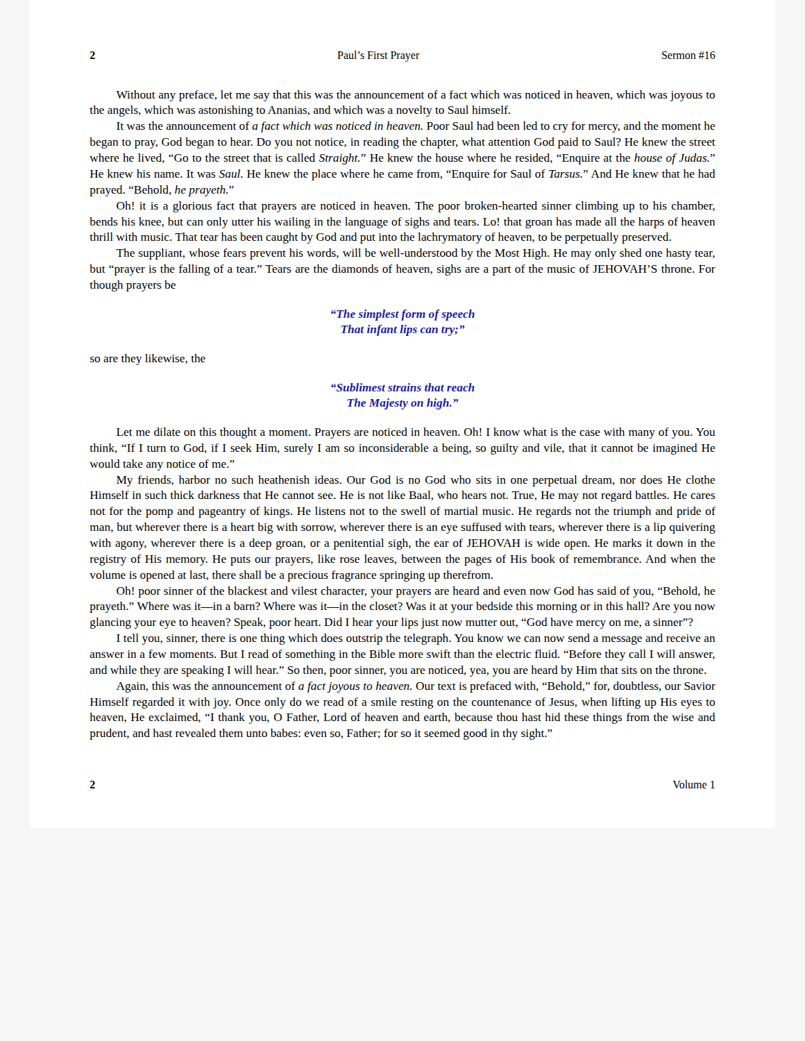2 Paul’s First Prayer Sermon #16
Without any preface, let me say that this was the announcement of a fact which was noticed in heaven, which was joyous to the angels, which was astonishing to Ananias, and which was a novelty to Saul himself.
It was the announcement of a fact which was noticed in heaven. Poor Saul had been led to cry for mercy, and the moment he began to pray, God began to hear. Do you not notice, in reading the chapter, what attention God paid to Saul? He knew the street where he lived, “Go to the street that is called Straight.” He knew the house where he resided, “Enquire at the house of Judas.” He knew his name. It was Saul. He knew the place where he came from, “Enquire for Saul of Tarsus.” And He knew that he had prayed. “Behold, he prayeth.”
Oh! it is a glorious fact that prayers are noticed in heaven. The poor broken-hearted sinner climbing up to his chamber, bends his knee, but can only utter his wailing in the language of sighs and tears. Lo! that groan has made all the harps of heaven thrill with music. That tear has been caught by God and put into the lachrymatory of heaven, to be perpetually preserved.
The suppliant, whose fears prevent his words, will be well-understood by the Most High. He may only shed one hasty tear, but “prayer is the falling of a tear.” Tears are the diamonds of heaven, sighs are a part of the music of JEHOVAH’S throne. For though prayers be
“The simplest form of speech That infant lips can try;”
so are they likewise, the
“Sublimest strains that reach The Majesty on high.”
Let me dilate on this thought a moment. Prayers are noticed in heaven. Oh! I know what is the case with many of you. You think, “If I turn to God, if I seek Him, surely I am so inconsiderable a being, so guilty and vile, that it cannot be imagined He would take any notice of me.”
My friends, harbor no such heathenish ideas. Our God is no God who sits in one perpetual dream, nor does He clothe Himself in such thick darkness that He cannot see. He is not like Baal, who hears not. True, He may not regard battles. He cares not for the pomp and pageantry of kings. He listens not to the swell of martial music. He regards not the triumph and pride of man, but wherever there is a heart big with sorrow, wherever there is an eye suffused with tears, wherever there is a lip quivering with agony, wherever there is a deep groan, or a penitential sigh, the ear of JEHOVAH is wide open. He marks it down in the registry of His memory. He puts our prayers, like rose leaves, between the pages of His book of remembrance. And when the volume is opened at last, there shall be a precious fragrance springing up therefrom.
Oh! poor sinner of the blackest and vilest character, your prayers are heard and even now God has said of you, “Behold, he prayeth.” Where was it—in a barn? Where was it—in the closet? Was it at your bedside this morning or in this hall? Are you now glancing your eye to heaven? Speak, poor heart. Did I hear your lips just now mutter out, “God have mercy on me, a sinner”?
I tell you, sinner, there is one thing which does outstrip the telegraph. You know we can now send a message and receive an answer in a few moments. But I read of something in the Bible more swift than the electric fluid. “Before they call I will answer, and while they are speaking I will hear.” So then, poor sinner, you are noticed, yea, you are heard by Him that sits on the throne.
Again, this was the announcement of a fact joyous to heaven. Our text is prefaced with, “Behold,” for, doubtless, our Savior Himself regarded it with joy. Once only do we read of a smile resting on the countenance of Jesus, when lifting up His eyes to heaven, He exclaimed, “I thank you, O Father, Lord of heaven and earth, because thou hast hid these things from the wise and prudent, and hast revealed them unto babes: even so, Father; for so it seemed good in thy sight.”
2 Volume 1